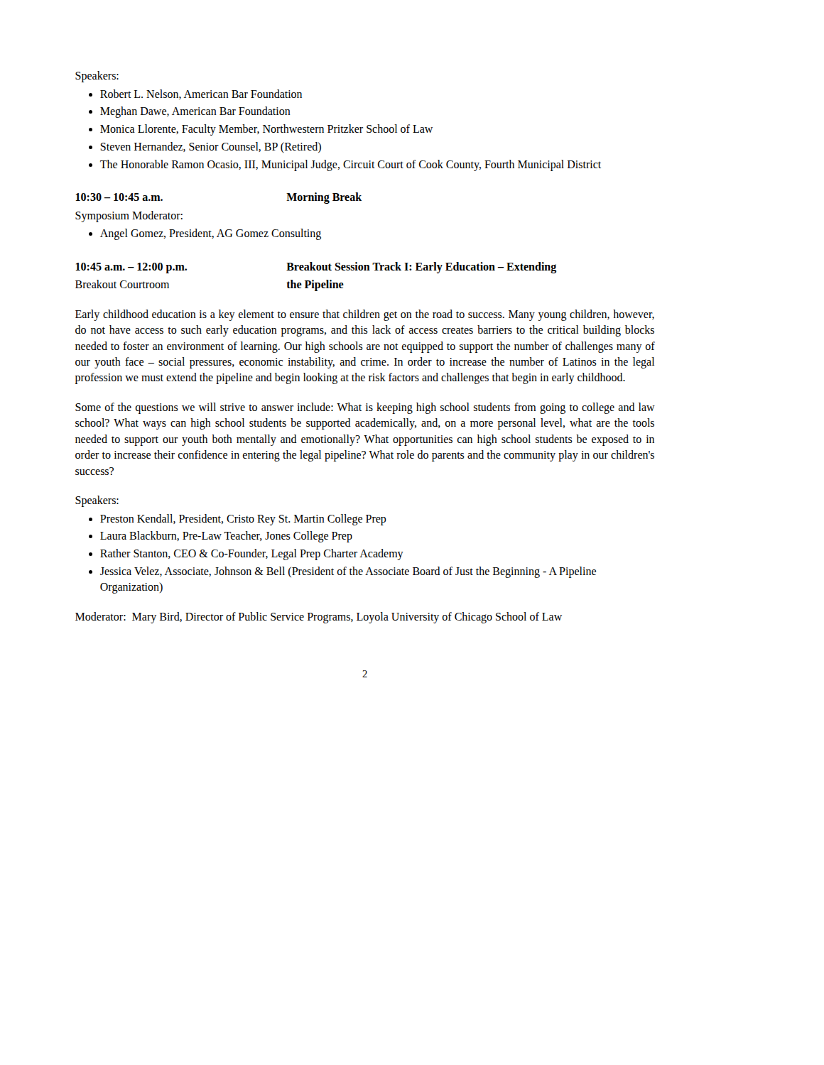Speakers:
Robert L. Nelson, American Bar Foundation
Meghan Dawe, American Bar Foundation
Monica Llorente, Faculty Member, Northwestern Pritzker School of Law
Steven Hernandez, Senior Counsel, BP (Retired)
The Honorable Ramon Ocasio, III, Municipal Judge, Circuit Court of Cook County, Fourth Municipal District
10:30 – 10:45 a.m.
Morning Break
Symposium Moderator:
Angel Gomez, President, AG Gomez Consulting
10:45 a.m. – 12:00 p.m.
Breakout Session Track I: Early Education – Extending
Breakout Courtroom
the Pipeline
Early childhood education is a key element to ensure that children get on the road to success. Many young children, however, do not have access to such early education programs, and this lack of access creates barriers to the critical building blocks needed to foster an environment of learning. Our high schools are not equipped to support the number of challenges many of our youth face – social pressures, economic instability, and crime. In order to increase the number of Latinos in the legal profession we must extend the pipeline and begin looking at the risk factors and challenges that begin in early childhood.
Some of the questions we will strive to answer include: What is keeping high school students from going to college and law school? What ways can high school students be supported academically, and, on a more personal level, what are the tools needed to support our youth both mentally and emotionally? What opportunities can high school students be exposed to in order to increase their confidence in entering the legal pipeline? What role do parents and the community play in our children's success?
Speakers:
Preston Kendall, President, Cristo Rey St. Martin College Prep
Laura Blackburn, Pre-Law Teacher, Jones College Prep
Rather Stanton, CEO & Co-Founder, Legal Prep Charter Academy
Jessica Velez, Associate, Johnson & Bell (President of the Associate Board of Just the Beginning - A Pipeline Organization)
Moderator: Mary Bird, Director of Public Service Programs, Loyola University of Chicago School of Law
2